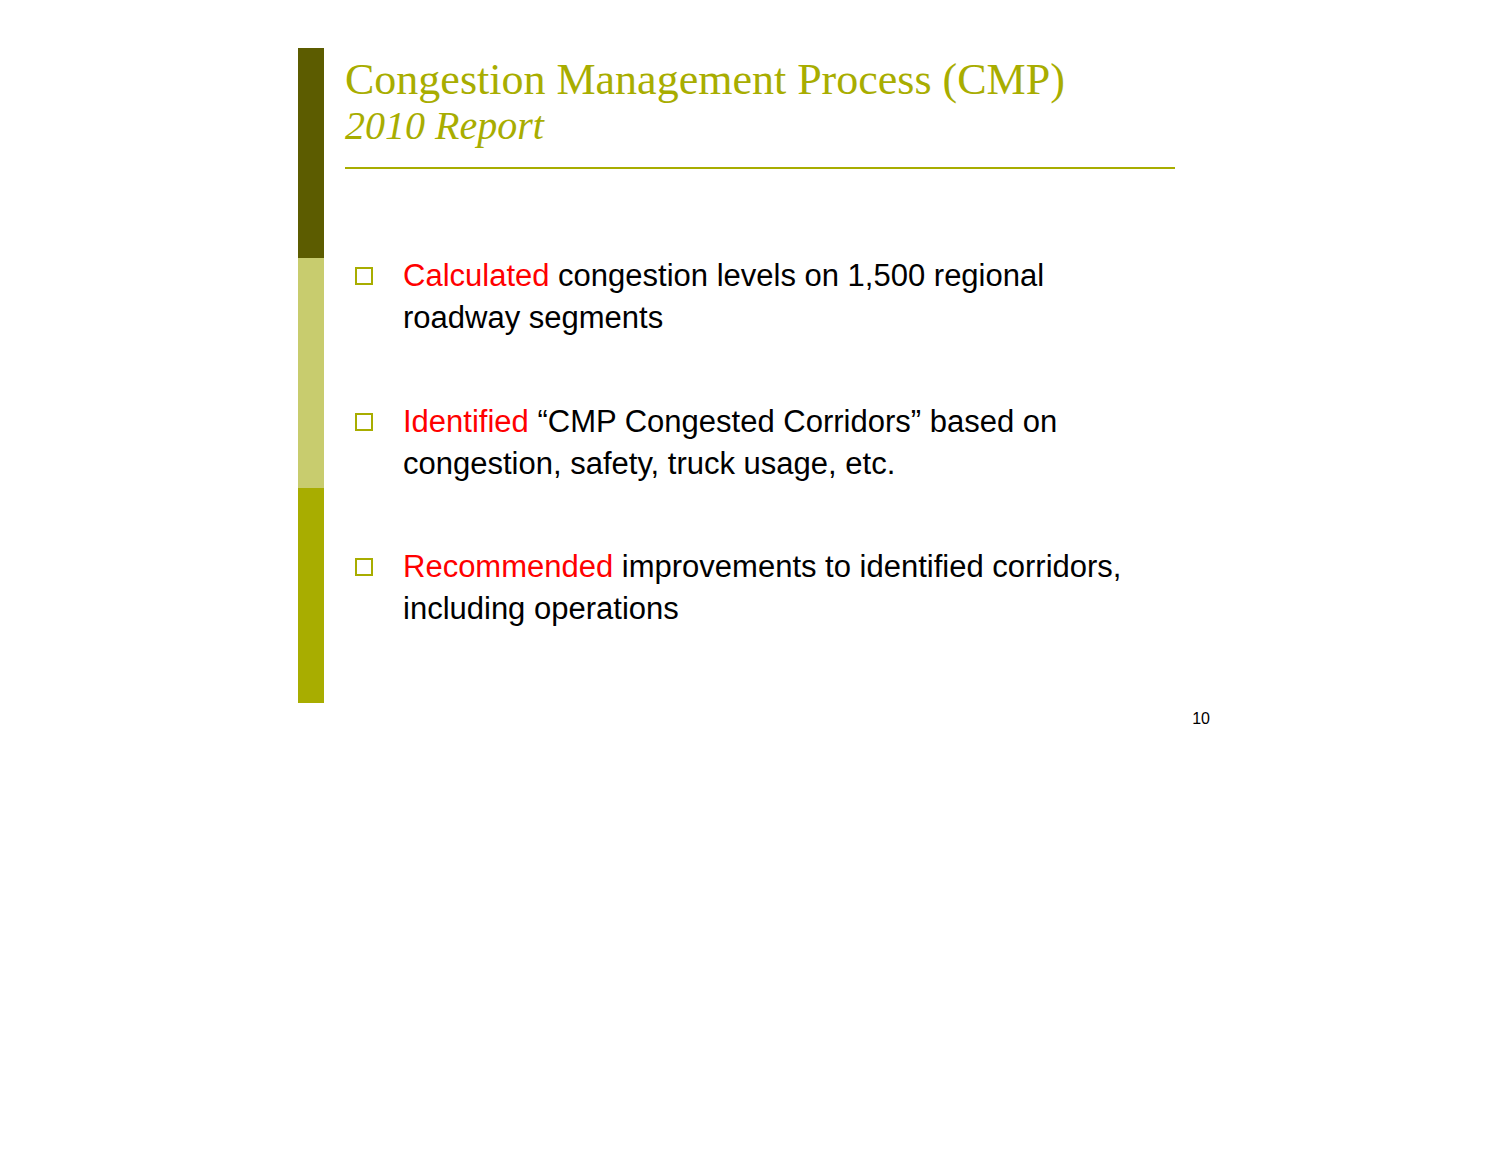Congestion Management Process (CMP) 2010 Report
Calculated congestion levels on 1,500 regional roadway segments
Identified “CMP Congested Corridors” based on congestion, safety, truck usage, etc.
Recommended improvements to identified corridors, including operations
10